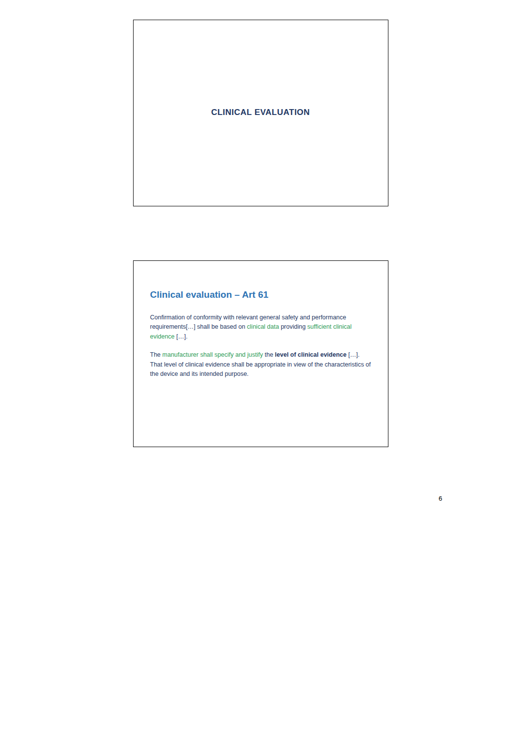CLINICAL EVALUATION
Clinical evaluation – Art 61
Confirmation of conformity with relevant general safety and performance requirements[…] shall be based on clinical data providing sufficient clinical evidence […].
The manufacturer shall specify and justify the level of clinical evidence […]. That level of clinical evidence shall be appropriate in view of the characteristics of the device and its intended purpose.
6